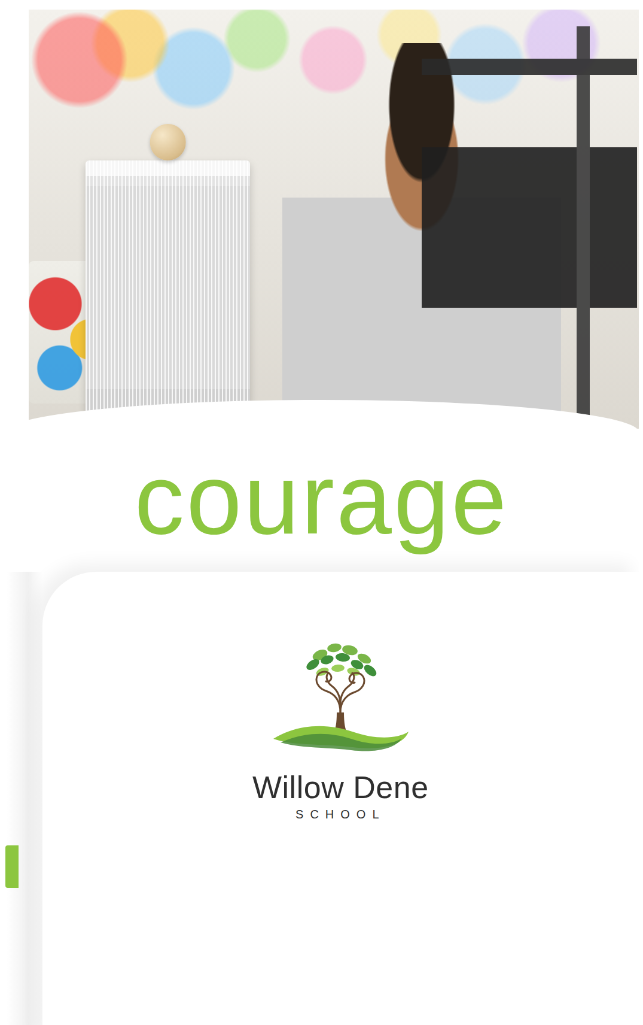courage
Willow Dene School logo
Willow Dene School